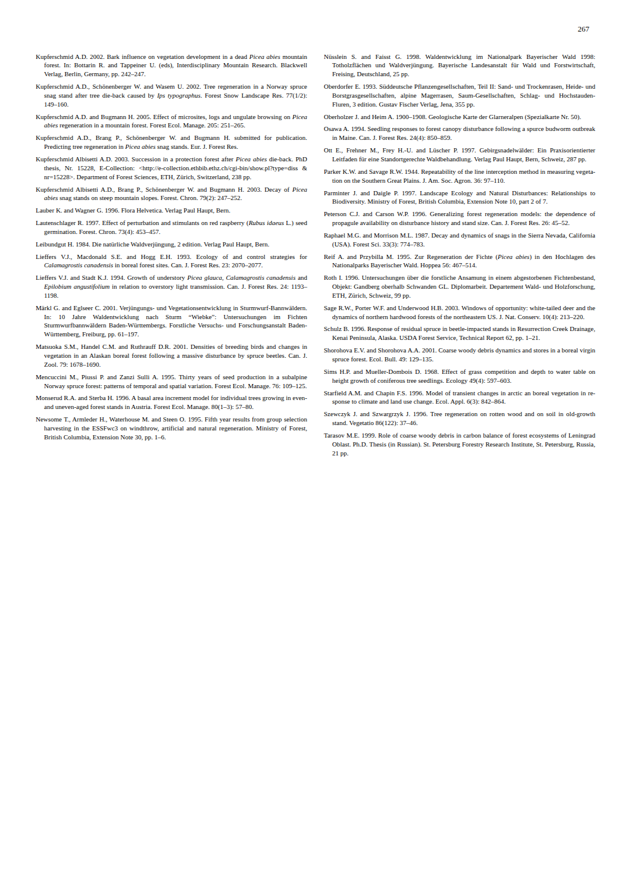267
Kupferschmid A.D. 2002. Bark influence on vegetation development in a dead Picea abies mountain forest. In: Bottarin R. and Tappeiner U. (eds), Interdisciplinary Mountain Research. Blackwell Verlag, Berlin, Germany, pp. 242–247.
Kupferschmid A.D., Schönenberger W. and Wasem U. 2002. Tree regeneration in a Norway spruce snag stand after tree die-back caused by Ips typographus. Forest Snow Landscape Res. 77(1/2): 149–160.
Kupferschmid A.D. and Bugmann H. 2005. Effect of microsites, logs and ungulate browsing on Picea abies regeneration in a mountain forest. Forest Ecol. Manage. 205: 251–265.
Kupferschmid A.D., Brang P., Schönenberger W. and Bugmann H. submitted for publication. Predicting tree regeneration in Picea abies snag stands. Eur. J. Forest Res.
Kupferschmid Albisetti A.D. 2003. Succession in a protection forest after Picea abies die-back. PhD thesis, Nr. 15228, E-Collection: <http://e-collection.ethbib.ethz.ch/cgi-bin/show.pl?type=diss & nr=15228>. Department of Forest Sciences, ETH, Zürich, Switzerland, 238 pp.
Kupferschmid Albisetti A.D., Brang P., Schönenberger W. and Bugmann H. 2003. Decay of Picea abies snag stands on steep mountain slopes. Forest. Chron. 79(2): 247–252.
Lauber K. and Wagner G. 1996. Flora Helvetica. Verlag Paul Haupt, Bern.
Lautenschlager R. 1997. Effect of perturbation and stimulants on red raspberry (Rubus idaeus L.) seed germination. Forest. Chron. 73(4): 453–457.
Leibundgut H. 1984. Die natürliche Waldverjüngung, 2 edition. Verlag Paul Haupt, Bern.
Lieffers V.J., Macdonald S.E. and Hogg E.H. 1993. Ecology of and control strategies for Calamagrostis canadensis in boreal forest sites. Can. J. Forest Res. 23: 2070–2077.
Lieffers V.J. and Stadt K.J. 1994. Growth of understory Picea glauca, Calamagrostis canadensis and Epilobium angustifolium in relation to overstory light transmission. Can. J. Forest Res. 24: 1193–1198.
Märkl G. and Eglseer C. 2001. Verjüngungs- und Vegetationsentwicklung in Sturmwurf-Bannwäldern. In: 10 Jahre Waldentwicklung nach Sturm “Wiebke”: Untersuchungen im Fichten Sturmwurfbannwäldern Baden-Württembergs. Forstliche Versuchs- und Forschungsanstalt Baden-Württemberg, Freiburg, pp. 61–197.
Matsuoka S.M., Handel C.M. and Ruthrauff D.R. 2001. Densities of breeding birds and changes in vegetation in an Alaskan boreal forest following a massive disturbance by spruce beetles. Can. J. Zool. 79: 1678–1690.
Mencuccini M., Piussi P. and Zanzi Sulli A. 1995. Thirty years of seed production in a subalpine Norway spruce forest: patterns of temporal and spatial variation. Forest Ecol. Manage. 76: 109–125.
Monserud R.A. and Sterba H. 1996. A basal area increment model for individual trees growing in even- and uneven-aged forest stands in Austria. Forest Ecol. Manage. 80(1–3): 57–80.
Newsome T., Armleder H., Waterhouse M. and Steen O. 1995. Fifth year results from group selection harvesting in the ESSFwc3 on windthrow, artificial and natural regeneration. Ministry of Forest, British Columbia, Extension Note 30, pp. 1–6.
Nüsslein S. and Faisst G. 1998. Waldentwicklung im Nationalpark Bayerischer Wald 1998: Totholzflächen und Waldverjüngung. Bayerische Landesanstalt für Wald und Forstwirtschaft, Freising, Deutschland, 25 pp.
Oberdorfer E. 1993. Süddeutsche Pflanzengesellschaften, Teil II: Sand- und Trockenrasen, Heide- und Borstgrasgesellschaften, alpine Magerrasen, Saum-Gesellschaften, Schlag- und Hochstauden-Fluren, 3 edition. Gustav Fischer Verlag, Jena, 355 pp.
Oberholzer J. and Heim A. 1900–1908. Geologische Karte der Glarneralpen (Spezialkarte Nr. 50).
Osawa A. 1994. Seedling responses to forest canopy disturbance following a spurce budworm outbreak in Maine. Can. J. Forest Res. 24(4): 850–859.
Ott E., Frehner M., Frey H.-U. and Lüscher P. 1997. Gebirgsnadelwälder: Ein Praxisorientierter Leitfaden für eine Standortgerechte Waldbehandlung. Verlag Paul Haupt, Bern, Schweiz, 287 pp.
Parker K.W. and Savage R.W. 1944. Repeatability of the line interception method in measuring vegetation on the Southern Great Plains. J. Am. Soc. Agron. 36: 97–110.
Parminter J. and Daigle P. 1997. Landscape Ecology and Natural Disturbances: Relationships to Biodiversity. Ministry of Forest, British Columbia, Extension Note 10, part 2 of 7.
Peterson C.J. and Carson W.P. 1996. Generalizing forest regeneration models: the dependence of propagule availability on disturbance history and stand size. Can. J. Forest Res. 26: 45–52.
Raphael M.G. and Morrison M.L. 1987. Decay and dynamics of snags in the Sierra Nevada, California (USA). Forest Sci. 33(3): 774–783.
Reif A. and Przybilla M. 1995. Zur Regeneration der Fichte (Picea abies) in den Hochlagen des Nationalparks Bayerischer Wald. Hoppea 56: 467–514.
Roth I. 1996. Untersuchungen über die forstliche Ansamung in einem abgestorbenen Fichtenbestand, Objekt: Gandberg oberhalb Schwanden GL. Diplomarbeit. Departement Wald- und Holzforschung, ETH, Zürich, Schweiz, 99 pp.
Sage R.W., Porter W.F. and Underwood H.B. 2003. Windows of opportunity: white-tailed deer and the dynamics of northern hardwood forests of the northeastern US. J. Nat. Conserv. 10(4): 213–220.
Schulz B. 1996. Response of residual spruce in beetle-impacted stands in Resurrection Creek Drainage, Kenai Peninsula, Alaska. USDA Forest Service, Technical Report 62, pp. 1–21.
Shorohova E.V. and Shorohova A.A. 2001. Coarse woody debris dynamics and stores in a boreal virgin spruce forest. Ecol. Bull. 49: 129–135.
Sims H.P. and Mueller-Dombois D. 1968. Effect of grass competition and depth to water table on height growth of coniferous tree seedlings. Ecology 49(4): 597–603.
Starfield A.M. and Chapin F.S. 1996. Model of transient changes in arctic an boreal vegetation in response to climate and land use change. Ecol. Appl. 6(3): 842–864.
Szewczyk J. and Szwargrzyk J. 1996. Tree regeneration on rotten wood and on soil in old-growth stand. Vegetatio 86(122): 37–46.
Tarasov M.E. 1999. Role of coarse woody debris in carbon balance of forest ecosystems of Leningrad Oblast. Ph.D. Thesis (in Russian). St. Petersburg Forestry Research Institute, St. Petersburg, Russia, 21 pp.